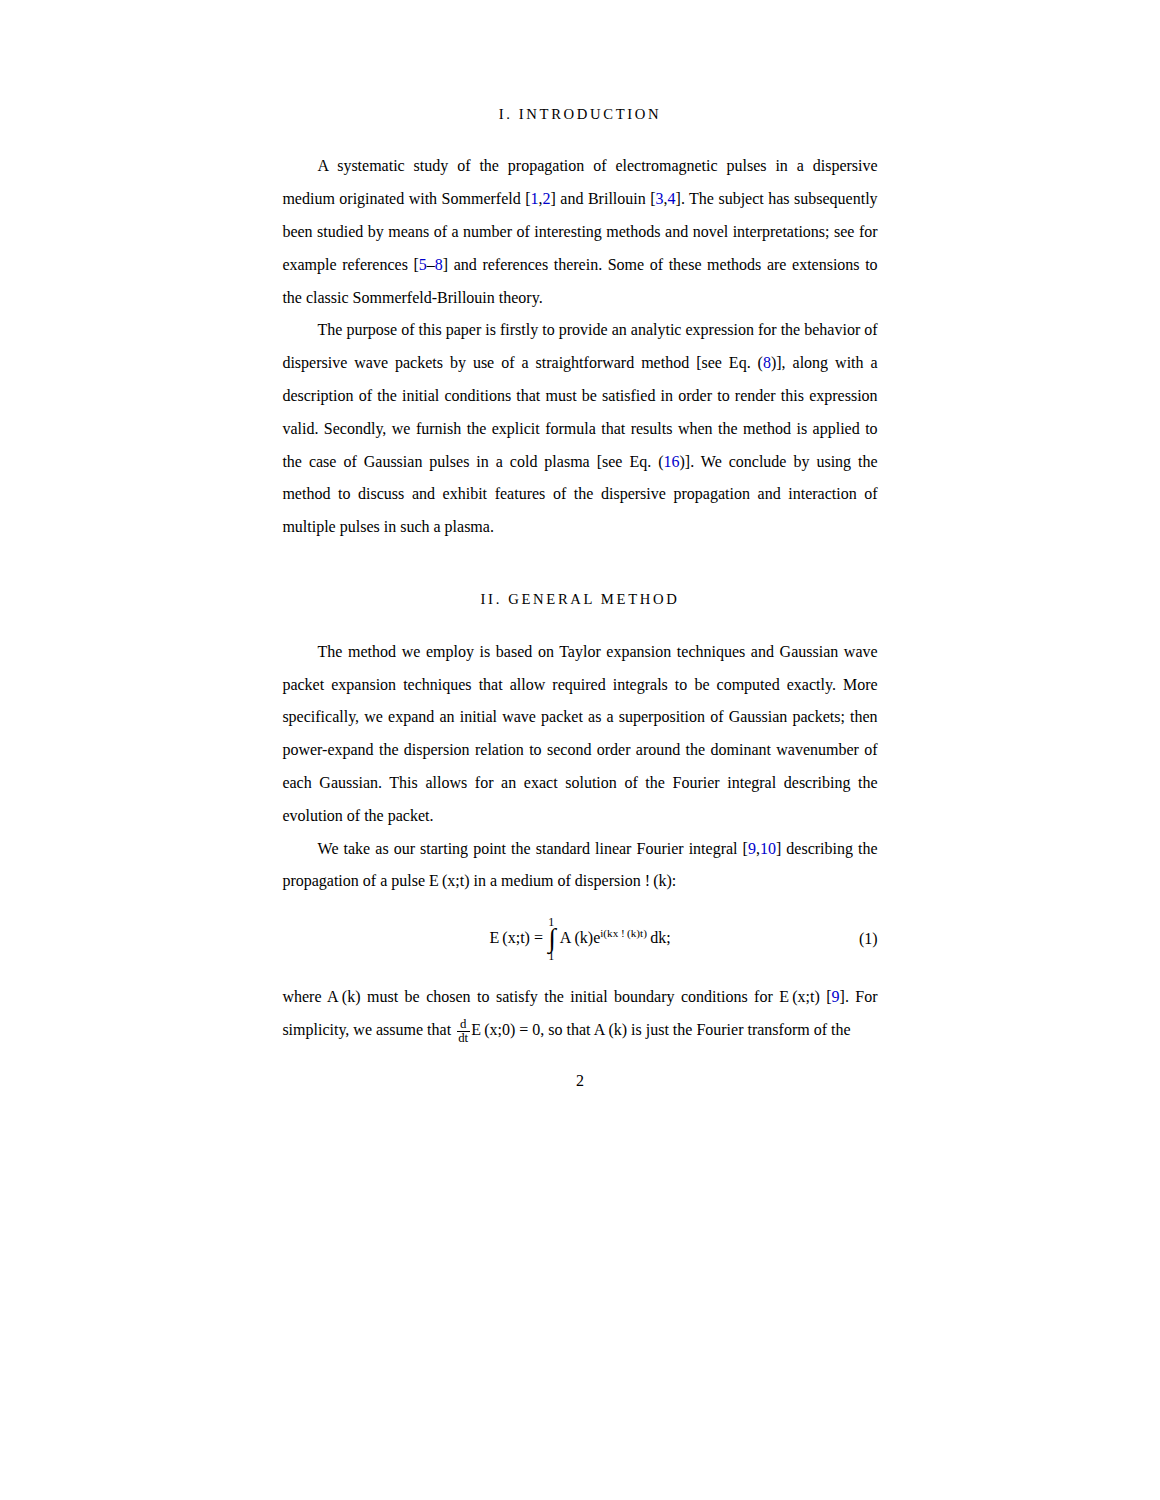I. INTRODUCTION
A systematic study of the propagation of electromagnetic pulses in a dispersive medium originated with Sommerfeld [1,2] and Brillouin [3,4]. The subject has subsequently been studied by means of a number of interesting methods and novel interpretations; see for example references [5–8] and references therein. Some of these methods are extensions to the classic Sommerfeld-Brillouin theory.
The purpose of this paper is firstly to provide an analytic expression for the behavior of dispersive wave packets by use of a straightforward method [see Eq. (8)], along with a description of the initial conditions that must be satisfied in order to render this expression valid. Secondly, we furnish the explicit formula that results when the method is applied to the case of Gaussian pulses in a cold plasma [see Eq. (16)]. We conclude by using the method to discuss and exhibit features of the dispersive propagation and interaction of multiple pulses in such a plasma.
II. GENERAL METHOD
The method we employ is based on Taylor expansion techniques and Gaussian wave packet expansion techniques that allow required integrals to be computed exactly. More specifically, we expand an initial wave packet as a superposition of Gaussian packets; then power-expand the dispersion relation to second order around the dominant wavenumber of each Gaussian. This allows for an exact solution of the Fourier integral describing the evolution of the packet.
We take as our starting point the standard linear Fourier integral [9,10] describing the propagation of a pulse E (x;t) in a medium of dispersion ! (k):
E (x;t) = 1
∫
1 A (k)ei(kx ! (k)t) dk; (1)
where A (k) must be chosen to satisfy the initial boundary conditions for E (x;t) [9]. For simplicity, we assume that ddt E (x;0) = 0, so that A (k) is just the Fourier transform of the
2